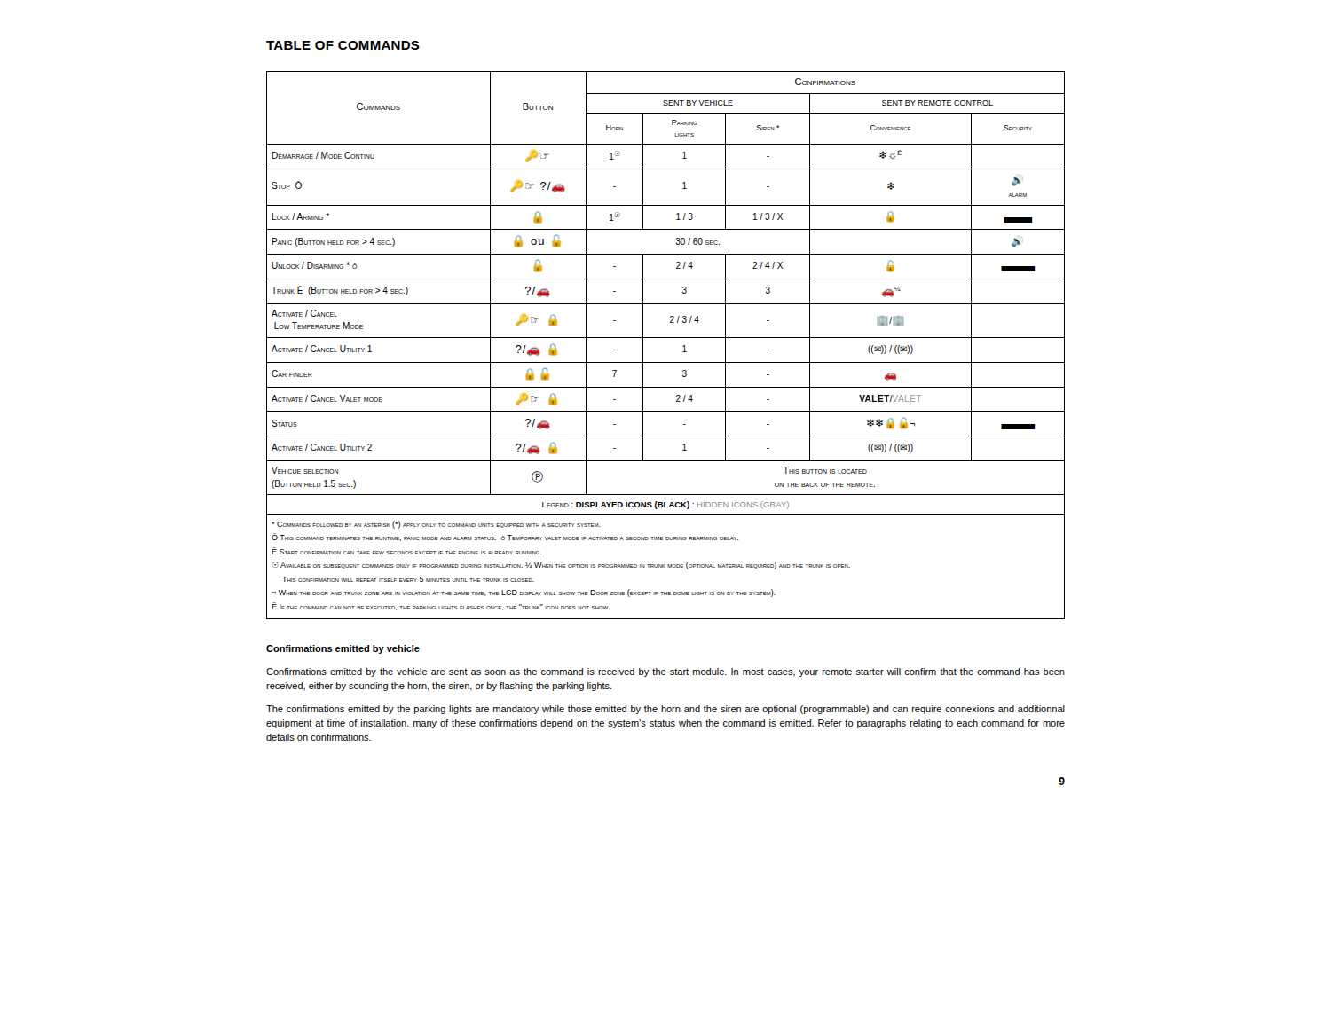TABLE OF COMMANDS
| Commands | Button | Confirmations |
| --- | --- | --- |
| SENT BY VEHICLE | SENT BY REMOTE CONTROL |
| Horn | Parking lights | Siren * | Convenience | Security |
| Démarrage / Mode Continu | 🔑☞ | 1 ☉ | 1 | - | ❄☼ Ē | |
| Stop Ō | 🔑☞ ?/🚗 | - | 1 | - | ❄ | 🔊 ALARM |
| Lock / Arming * | 🔒 | 1 ☉ | 1 / 3 | 1 / 3 / X | 🔒 | ▄▄▄▄▄ |
| Panic (Button held for > 4 sec.) | 🔒 ou 🔓 | 30 / 60 sec. | | 🔊 |
| Unlock / Disarming * ŏ | 🔓 | - | 2 / 4 | 2 / 4 / X | 🔓 | ▄▄▄▄▄▄ |
| Trunk Ē (Button held for > 4 sec.) | ?/🚗 | - | 3 | 3 | 🚗 ¼ | |
| Activate / Cancel Low Temperature Mode | 🔑☞ 🔒 | - | 2 / 3 / 4 | - | 🏢 / 🏢 | |
| Activate / Cancel Utility 1 | ?/🚗 🔒 | - | 1 | - | ((✉)) / ((✉)) | |
| Car finder | 🔒🔓 | 7 | 3 | - | 🚗 | |
| Activate / Cancel Valet mode | 🔑☞ 🔒 | - | 2 / 4 | - | VALET / VALET | |
| Status | ?/🚗 | - | - | - | ❄❄🔒🔓 ¬ | ▄▄▄▄▄▄ |
| Activate / Cancel Utility 2 | ?/🚗 🔒 | - | 1 | - | ((✉)) / ((✉)) | |
| Vehicue selection (Button held 1.5 sec.) | Ⓟ | This button is located on the back of the remote. |
| Legend : DISPLAYED ICONS (BLACK) : HIDDEN ICONS (GRAY) |
| * Commands followed by an asterisk (*) apply only to command units equipped with a security system. Ō This command terminates the runtime, panic mode and alarm status. ŏ Temporary valet mode if activated a second time during rearming delay. Ē Start confirmation can take few seconds except if the engine is already running. ☉ Available on subsequent commands only if programmed during installation. ¼ When the option is programmed in trunk mode (optional material required) and the trunk is open. This confirmation will repeat itself every 5 minutes until the trunk is closed. ¬ When the door and trunk zone are in violation at the same time, the LCD display will show the Door zone (except if the dome light is on by the system). Ë If the command can not be executed, the parking lights flashes once, the "trunk" icon does not show. |
Confirmations emitted by vehicle
Confirmations emitted by the vehicle are sent as soon as the command is received by the start module. In most cases, your remote starter will confirm that the command has been received, either by sounding the horn, the siren, or by flashing the parking lights.
The confirmations emitted by the parking lights are mandatory while those emitted by the horn and the siren are optional (programmable) and can require connexions and additionnal equipment at time of installation. many of these confirmations depend on the system's status when the command is emitted. Refer to paragraphs relating to each command for more details on confirmations.
9